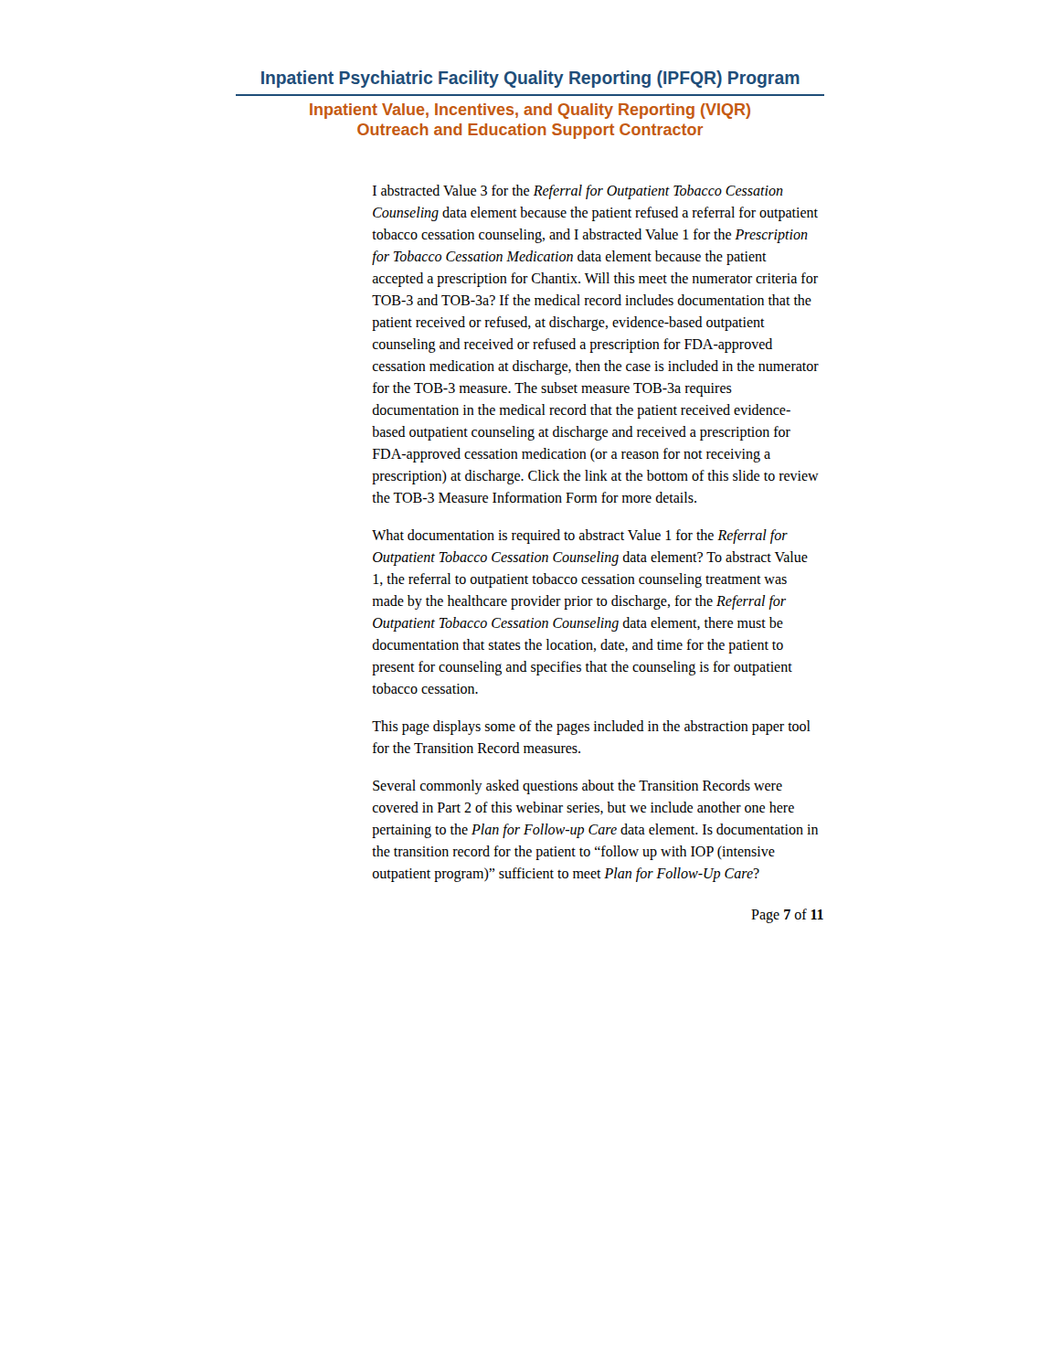Inpatient Psychiatric Facility Quality Reporting (IPFQR) Program Inpatient Value, Incentives, and Quality Reporting (VIQR)
Outreach and Education Support Contractor
I abstracted Value 3 for the Referral for Outpatient Tobacco Cessation Counseling data element because the patient refused a referral for outpatient tobacco cessation counseling, and I abstracted Value 1 for the Prescription for Tobacco Cessation Medication data element because the patient accepted a prescription for Chantix. Will this meet the numerator criteria for TOB-3 and TOB-3a? If the medical record includes documentation that the patient received or refused, at discharge, evidence-based outpatient counseling and received or refused a prescription for FDA-approved cessation medication at discharge, then the case is included in the numerator for the TOB-3 measure. The subset measure TOB-3a requires documentation in the medical record that the patient received evidence-based outpatient counseling at discharge and received a prescription for FDA-approved cessation medication (or a reason for not receiving a prescription) at discharge. Click the link at the bottom of this slide to review the TOB-3 Measure Information Form for more details.
What documentation is required to abstract Value 1 for the Referral for Outpatient Tobacco Cessation Counseling data element? To abstract Value 1, the referral to outpatient tobacco cessation counseling treatment was made by the healthcare provider prior to discharge, for the Referral for Outpatient Tobacco Cessation Counseling data element, there must be documentation that states the location, date, and time for the patient to present for counseling and specifies that the counseling is for outpatient tobacco cessation.
This page displays some of the pages included in the abstraction paper tool for the Transition Record measures.
Several commonly asked questions about the Transition Records were covered in Part 2 of this webinar series, but we include another one here pertaining to the Plan for Follow-up Care data element. Is documentation in the transition record for the patient to “follow up with IOP (intensive outpatient program)” sufficient to meet Plan for Follow-Up Care?
Page 7 of 11